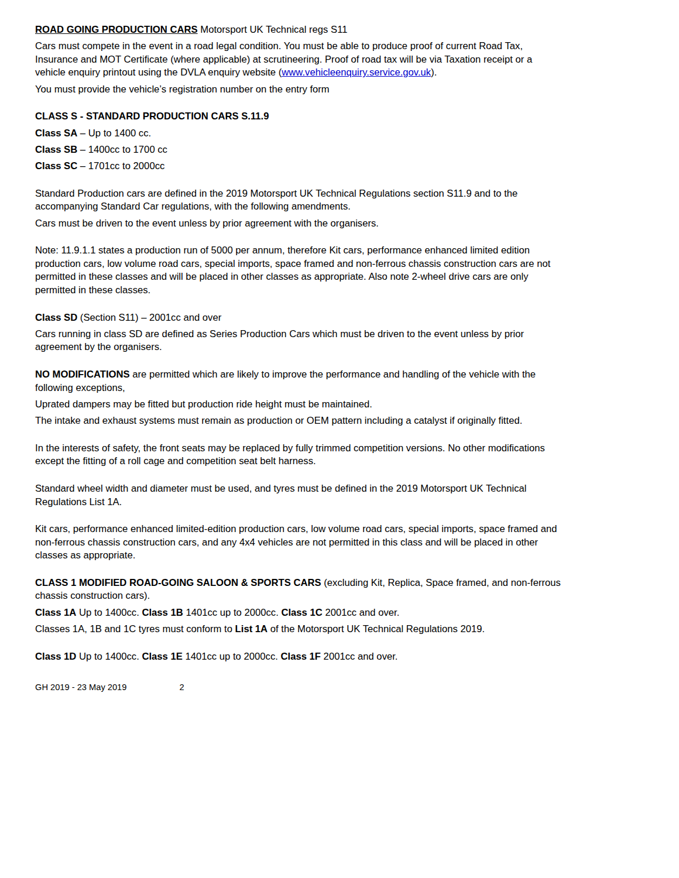ROAD GOING PRODUCTION CARS Motorsport UK Technical regs S11
Cars must compete in the event in a road legal condition. You must be able to produce proof of current Road Tax, Insurance and MOT Certificate (where applicable) at scrutineering. Proof of road tax will be via Taxation receipt or a vehicle enquiry printout using the DVLA enquiry website (www.vehicleenquiry.service.gov.uk).
You must provide the vehicle’s registration number on the entry form
CLASS S - STANDARD PRODUCTION CARS S.11.9
Class SA – Up to 1400 cc.
Class SB – 1400cc to 1700 cc
Class SC – 1701cc to 2000cc
Standard Production cars are defined in the 2019 Motorsport UK Technical Regulations section S11.9 and to the accompanying Standard Car regulations, with the following amendments.
Cars must be driven to the event unless by prior agreement with the organisers.
Note: 11.9.1.1 states a production run of 5000 per annum, therefore Kit cars, performance enhanced limited edition production cars, low volume road cars, special imports, space framed and non-ferrous chassis construction cars are not permitted in these classes and will be placed in other classes as appropriate. Also note 2-wheel drive cars are only permitted in these classes.
Class SD (Section S11) – 2001cc and over
Cars running in class SD are defined as Series Production Cars which must be driven to the event unless by prior agreement by the organisers.
NO MODIFICATIONS are permitted which are likely to improve the performance and handling of the vehicle with the following exceptions,
Uprated dampers may be fitted but production ride height must be maintained.
The intake and exhaust systems must remain as production or OEM pattern including a catalyst if originally fitted.
In the interests of safety, the front seats may be replaced by fully trimmed competition versions. No other modifications except the fitting of a roll cage and competition seat belt harness.
Standard wheel width and diameter must be used, and tyres must be defined in the 2019 Motorsport UK Technical Regulations List 1A.
Kit cars, performance enhanced limited-edition production cars, low volume road cars, special imports, space framed and non-ferrous chassis construction cars, and any 4x4 vehicles are not permitted in this class and will be placed in other classes as appropriate.
CLASS 1 MODIFIED ROAD-GOING SALOON & SPORTS CARS (excluding Kit, Replica, Space framed, and non-ferrous chassis construction cars).
Class 1A Up to 1400cc. Class 1B 1401cc up to 2000cc. Class 1C 2001cc and over.
Classes 1A, 1B and 1C tyres must conform to List 1A of the Motorsport UK Technical Regulations 2019.
Class 1D Up to 1400cc. Class 1E 1401cc up to 2000cc. Class 1F 2001cc and over.
GH 2019 - 23 May 20192